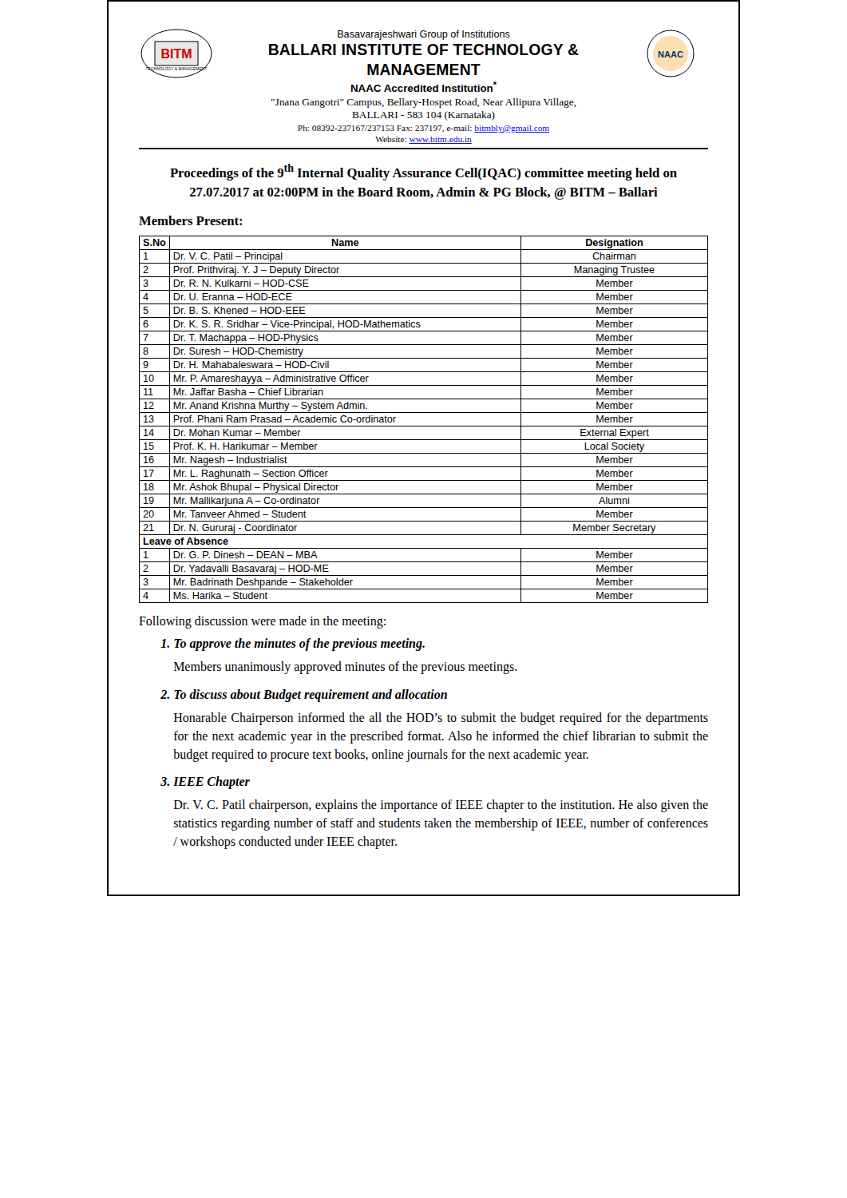Basavarajeshwari Group of Institutions
BALLARI INSTITUTE OF TECHNOLOGY & MANAGEMENT
NAAC Accredited Institution*
"Jnana Gangotri" Campus, Bellary-Hospet Road, Near Allipura Village,
BALLARI - 583 104 (Karnataka)
Ph: 08392-237167/237153 Fax: 237197, e-mail: bitmbly@gmail.com
Website: www.bitm.edu.in
Proceedings of the 9th Internal Quality Assurance Cell(IQAC) committee meeting held on 27.07.2017 at 02:00PM in the Board Room, Admin & PG Block, @ BITM – Ballari
Members Present:
| S.No | Name | Designation |
| --- | --- | --- |
| 1 | Dr. V. C. Patil – Principal | Chairman |
| 2 | Prof. Prithviraj. Y. J – Deputy Director | Managing Trustee |
| 3 | Dr. R. N. Kulkarni – HOD-CSE | Member |
| 4 | Dr. U. Eranna – HOD-ECE | Member |
| 5 | Dr. B. S. Khened – HOD-EEE | Member |
| 6 | Dr. K. S. R. Sridhar – Vice-Principal, HOD-Mathematics | Member |
| 7 | Dr. T. Machappa – HOD-Physics | Member |
| 8 | Dr. Suresh – HOD-Chemistry | Member |
| 9 | Dr. H. Mahabaleswara – HOD-Civil | Member |
| 10 | Mr. P. Amareshayya – Administrative Officer | Member |
| 11 | Mr. Jaffar Basha – Chief Librarian | Member |
| 12 | Mr. Anand Krishna Murthy – System Admin. | Member |
| 13 | Prof. Phani Ram Prasad – Academic Co-ordinator | Member |
| 14 | Dr. Mohan Kumar – Member | External Expert |
| 15 | Prof. K. H. Harikumar – Member | Local Society |
| 16 | Mr. Nagesh – Industrialist | Member |
| 17 | Mr. L. Raghunath – Section Officer | Member |
| 18 | Mr. Ashok Bhupal – Physical Director | Member |
| 19 | Mr. Mallikarjuna A – Co-ordinator | Alumni |
| 20 | Mr. Tanveer Ahmed – Student | Member |
| 21 | Dr. N. Gururaj - Coordinator | Member Secretary |
| Leave of Absence |
| 1 | Dr. G. P. Dinesh – DEAN – MBA | Member |
| 2 | Dr. Yadavalli Basavaraj – HOD-ME | Member |
| 3 | Mr. Badrinath Deshpande – Stakeholder | Member |
| 4 | Ms. Harika – Student | Member |
Following discussion were made in the meeting:
To approve the minutes of the previous meeting.
Members unanimously approved minutes of the previous meetings.
To discuss about Budget requirement and allocation
Honarable Chairperson informed the all the HOD’s to submit the budget required for the departments for the next academic year in the prescribed format. Also he informed the chief librarian to submit the budget required to procure text books, online journals for the next academic year.
IEEE Chapter
Dr. V. C. Patil chairperson, explains the importance of IEEE chapter to the institution. He also given the statistics regarding number of staff and students taken the membership of IEEE, number of conferences / workshops conducted under IEEE chapter.